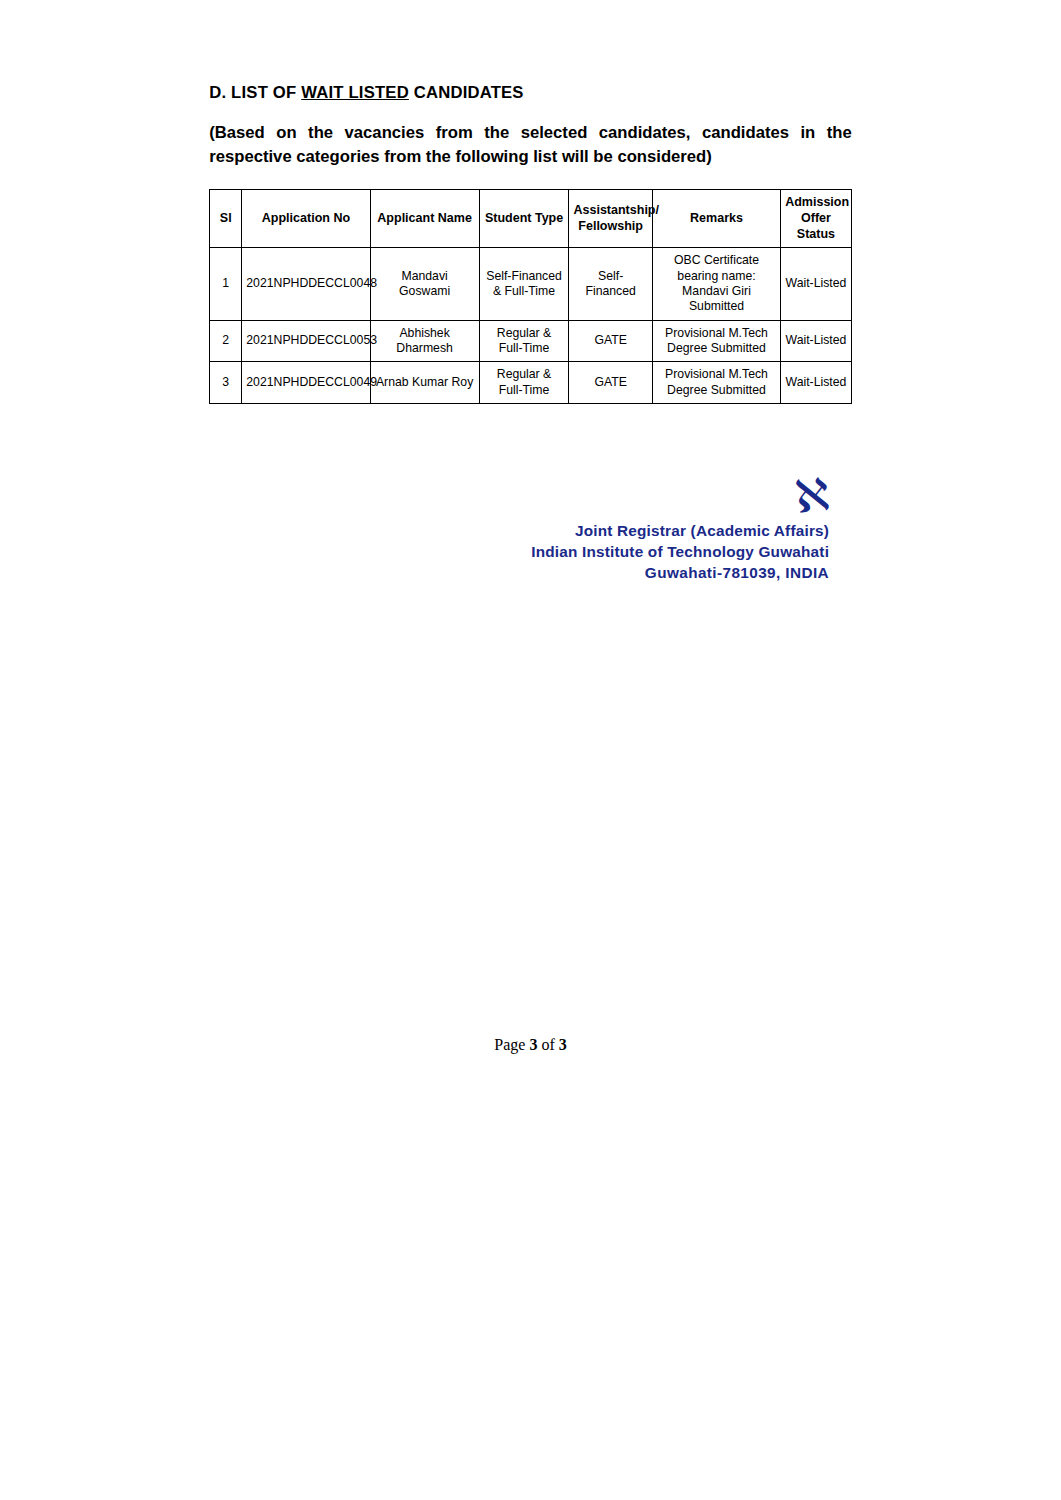D. LIST OF WAIT LISTED CANDIDATES
(Based on the vacancies from the selected candidates, candidates in the respective categories from the following list will be considered)
| Sl | Application No | Applicant Name | Student Type | Assistantship/ Fellowship | Remarks | Admission Offer Status |
| --- | --- | --- | --- | --- | --- | --- |
| 1 | 2021NPHDDECCL0048 | Mandavi Goswami | Self-Financed & Full-Time | Self-Financed | OBC Certificate bearing name: Mandavi Giri Submitted | Wait-Listed |
| 2 | 2021NPHDDECCL0053 | Abhishek Dharmesh | Regular & Full-Time | GATE | Provisional M.Tech Degree Submitted | Wait-Listed |
| 3 | 2021NPHDDECCL0049 | Arnab Kumar Roy | Regular & Full-Time | GATE | Provisional M.Tech Degree Submitted | Wait-Listed |
ℵ
Joint Registrar (Academic Affairs)
Indian Institute of Technology Guwahati
Guwahati-781039, INDIA
Page 3 of 3